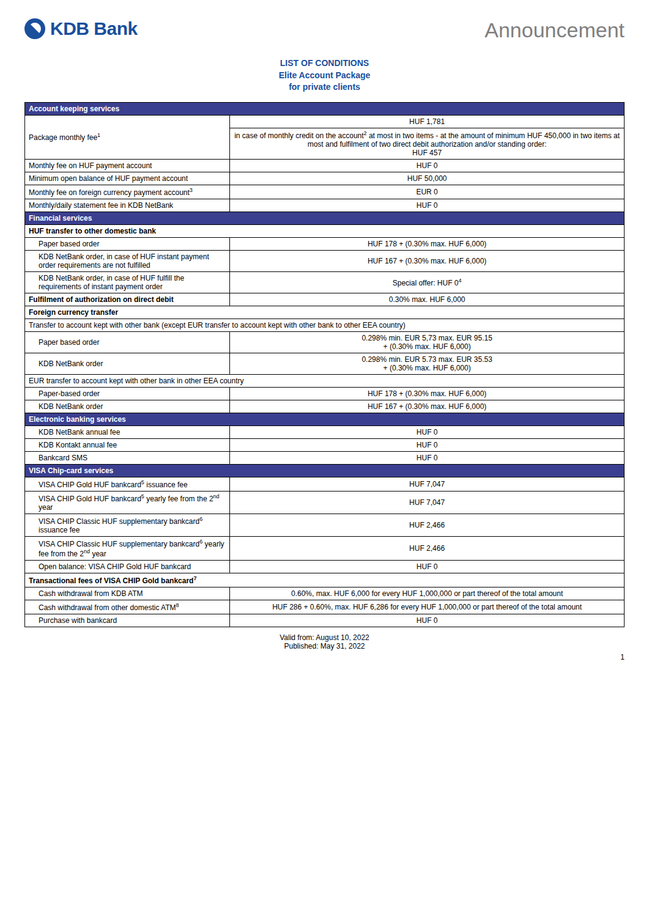KDB Bank
Announcement
LIST OF CONDITIONS
Elite Account Package
for private clients
| Account keeping services |
| Package monthly fee 1 | HUF 1,781 |
| in case of monthly credit on the account 2 at most in two items - at the amount of minimum HUF 450,000 in two items at most and fulfilment of two direct debit authorization and/or standing order: HUF 457 |
| Monthly fee on HUF payment account | HUF 0 |
| Minimum open balance of HUF payment account | HUF 50,000 |
| Monthly fee on foreign currency payment account 3 | EUR 0 |
| Monthly/daily statement fee in KDB NetBank | HUF 0 |
| Financial services |
| HUF transfer to other domestic bank |
| Paper based order | HUF 178 + (0.30% max. HUF 6,000) |
| KDB NetBank order, in case of HUF instant payment order requirements are not fulfilled | HUF 167 + (0.30% max. HUF 6,000) |
| KDB NetBank order, in case of HUF fulfill the requirements of instant payment order | Special offer: HUF 0 4 |
| Fulfilment of authorization on direct debit | 0.30% max. HUF 6,000 |
| Foreign currency transfer |
| Transfer to account kept with other bank (except EUR transfer to account kept with other bank to other EEA country) |
| Paper based order | 0.298% min. EUR 5,73 max. EUR 95.15 + (0.30% max. HUF 6,000) |
| KDB NetBank order | 0.298% min. EUR 5.73 max. EUR 35.53 + (0.30% max. HUF 6,000) |
| EUR transfer to account kept with other bank in other EEA country |
| Paper-based order | HUF 178 + (0.30% max. HUF 6,000) |
| KDB NetBank order | HUF 167 + (0.30% max. HUF 6,000) |
| Electronic banking services |
| KDB NetBank annual fee | HUF 0 |
| KDB Kontakt annual fee | HUF 0 |
| Bankcard SMS | HUF 0 |
| VISA Chip-card services |
| VISA CHIP Gold HUF bankcard 5 issuance fee | HUF 7,047 |
| VISA CHIP Gold HUF bankcard 5 yearly fee from the 2 nd year | HUF 7,047 |
| VISA CHIP Classic HUF supplementary bankcard 6 issuance fee | HUF 2,466 |
| VISA CHIP Classic HUF supplementary bankcard 6 yearly fee from the 2 nd year | HUF 2,466 |
| Open balance: VISA CHIP Gold HUF bankcard | HUF 0 |
| Transactional fees of VISA CHIP Gold bankcard 7 |
| Cash withdrawal from KDB ATM | 0.60%, max. HUF 6,000 for every HUF 1,000,000 or part thereof of the total amount |
| Cash withdrawal from other domestic ATM 8 | HUF 286 + 0.60%, max. HUF 6,286 for every HUF 1,000,000 or part thereof of the total amount |
| Purchase with bankcard | HUF 0 |
Valid from: August 10, 2022
Published: May 31, 2022
1